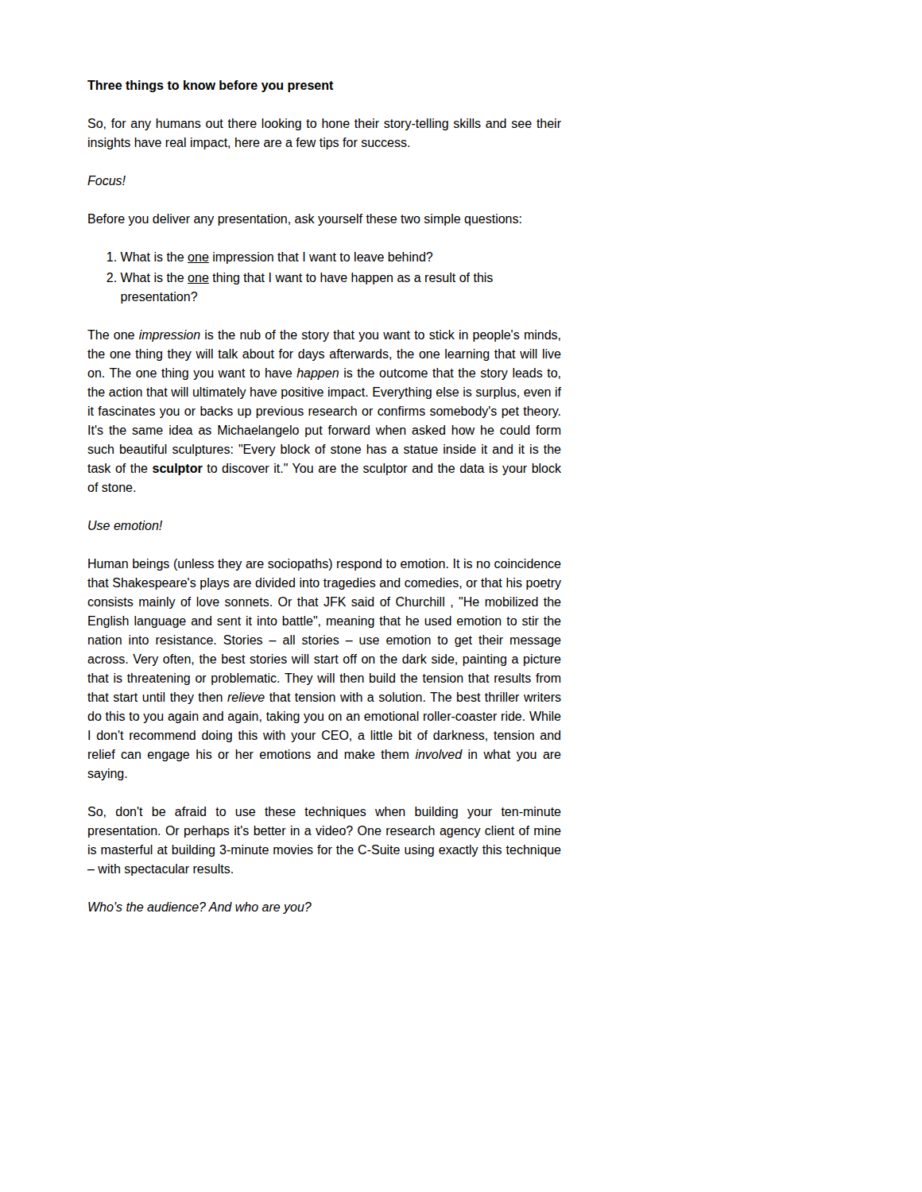Three things to know before you present
So, for any humans out there looking to hone their story-telling skills and see their insights have real impact, here are a few tips for success.
Focus!
Before you deliver any presentation, ask yourself these two simple questions:
What is the one impression that I want to leave behind?
What is the one thing that I want to have happen as a result of this presentation?
The one impression is the nub of the story that you want to stick in people's minds, the one thing they will talk about for days afterwards, the one learning that will live on. The one thing you want to have happen is the outcome that the story leads to, the action that will ultimately have positive impact. Everything else is surplus, even if it fascinates you or backs up previous research or confirms somebody's pet theory. It's the same idea as Michaelangelo put forward when asked how he could form such beautiful sculptures: "Every block of stone has a statue inside it and it is the task of the sculptor to discover it." You are the sculptor and the data is your block of stone.
Use emotion!
Human beings (unless they are sociopaths) respond to emotion. It is no coincidence that Shakespeare's plays are divided into tragedies and comedies, or that his poetry consists mainly of love sonnets. Or that JFK said of Churchill , "He mobilized the English language and sent it into battle", meaning that he used emotion to stir the nation into resistance. Stories – all stories – use emotion to get their message across. Very often, the best stories will start off on the dark side, painting a picture that is threatening or problematic. They will then build the tension that results from that start until they then relieve that tension with a solution. The best thriller writers do this to you again and again, taking you on an emotional roller-coaster ride. While I don't recommend doing this with your CEO, a little bit of darkness, tension and relief can engage his or her emotions and make them involved in what you are saying.
So, don't be afraid to use these techniques when building your ten-minute presentation. Or perhaps it's better in a video? One research agency client of mine is masterful at building 3-minute movies for the C-Suite using exactly this technique – with spectacular results.
Who's the audience? And who are you?